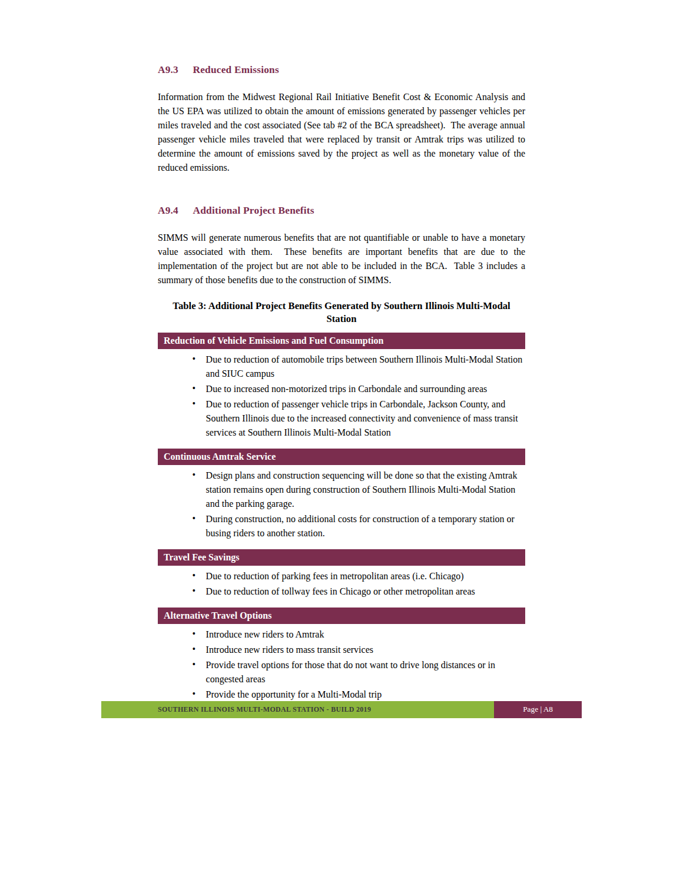A9.3 Reduced Emissions
Information from the Midwest Regional Rail Initiative Benefit Cost & Economic Analysis and the US EPA was utilized to obtain the amount of emissions generated by passenger vehicles per miles traveled and the cost associated (See tab #2 of the BCA spreadsheet). The average annual passenger vehicle miles traveled that were replaced by transit or Amtrak trips was utilized to determine the amount of emissions saved by the project as well as the monetary value of the reduced emissions.
A9.4 Additional Project Benefits
SIMMS will generate numerous benefits that are not quantifiable or unable to have a monetary value associated with them. These benefits are important benefits that are due to the implementation of the project but are not able to be included in the BCA. Table 3 includes a summary of those benefits due to the construction of SIMMS.
Table 3: Additional Project Benefits Generated by Southern Illinois Multi-Modal Station
Reduction of Vehicle Emissions and Fuel Consumption
Due to reduction of automobile trips between Southern Illinois Multi-Modal Station and SIUC campus
Due to increased non-motorized trips in Carbondale and surrounding areas
Due to reduction of passenger vehicle trips in Carbondale, Jackson County, and Southern Illinois due to the increased connectivity and convenience of mass transit services at Southern Illinois Multi-Modal Station
Continuous Amtrak Service
Design plans and construction sequencing will be done so that the existing Amtrak station remains open during construction of Southern Illinois Multi-Modal Station and the parking garage.
During construction, no additional costs for construction of a temporary station or busing riders to another station.
Travel Fee Savings
Due to reduction of parking fees in metropolitan areas (i.e. Chicago)
Due to reduction of tollway fees in Chicago or other metropolitan areas
Alternative Travel Options
Introduce new riders to Amtrak
Introduce new riders to mass transit services
Provide travel options for those that do not want to drive long distances or in congested areas
Provide the opportunity for a Multi-Modal trip
SOUTHERN ILLINOIS MULTI-MODAL STATION - BUILD 2019
Page | A8